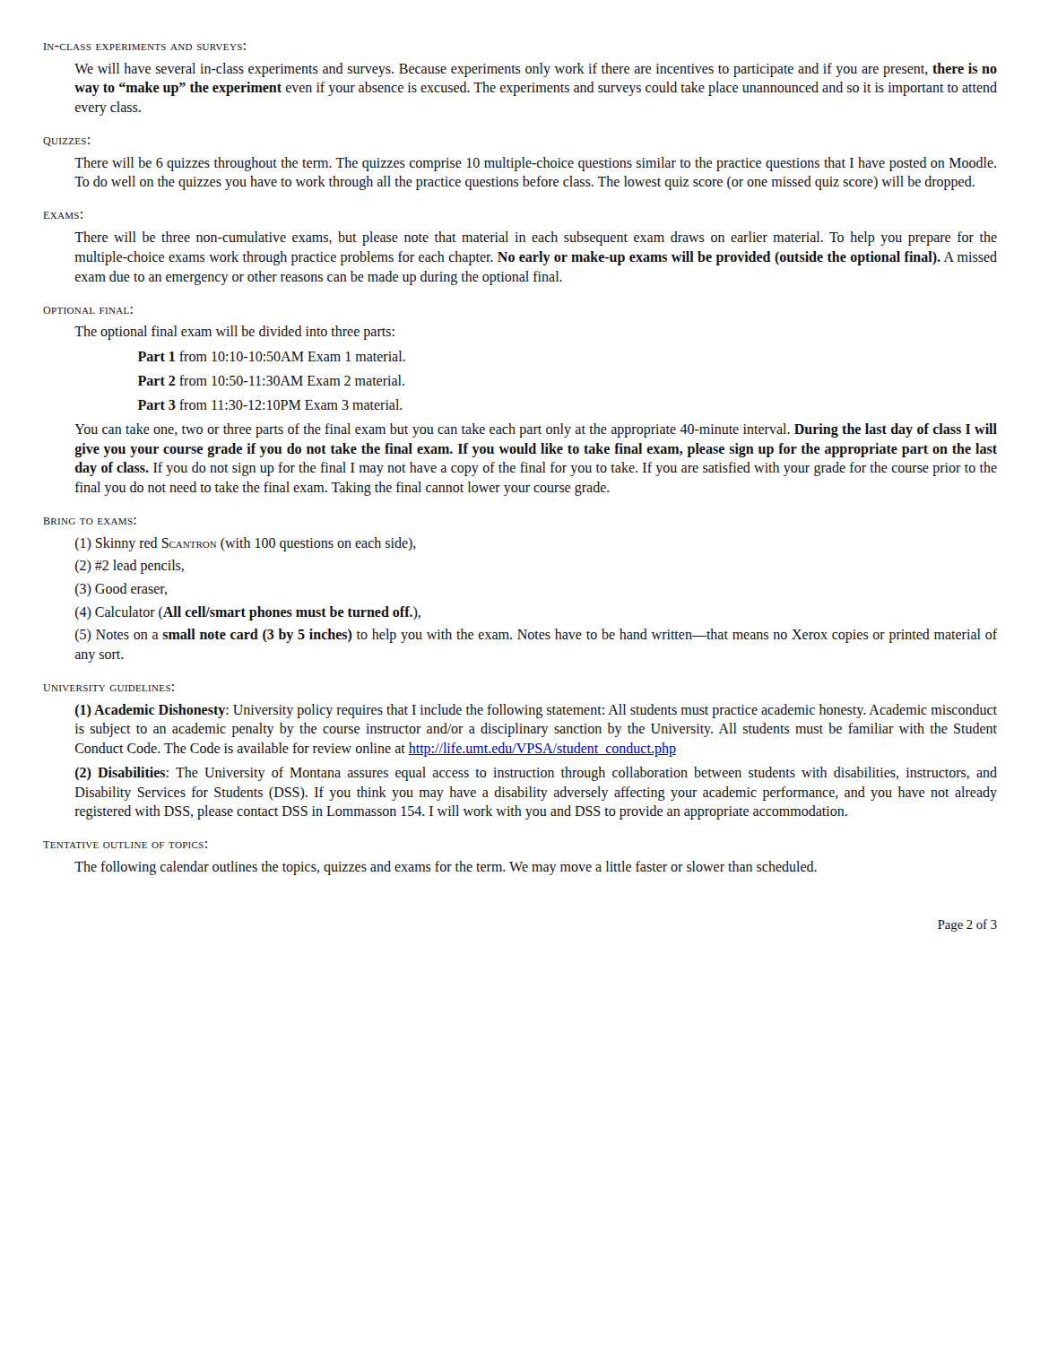In-Class Experiments and Surveys:
We will have several in-class experiments and surveys. Because experiments only work if there are incentives to participate and if you are present, there is no way to “make up” the experiment even if your absence is excused. The experiments and surveys could take place unannounced and so it is important to attend every class.
Quizzes:
There will be 6 quizzes throughout the term. The quizzes comprise 10 multiple-choice questions similar to the practice questions that I have posted on Moodle. To do well on the quizzes you have to work through all the practice questions before class. The lowest quiz score (or one missed quiz score) will be dropped.
Exams:
There will be three non-cumulative exams, but please note that material in each subsequent exam draws on earlier material. To help you prepare for the multiple-choice exams work through practice problems for each chapter. No early or make-up exams will be provided (outside the optional final). A missed exam due to an emergency or other reasons can be made up during the optional final.
Optional Final:
The optional final exam will be divided into three parts:
Part 1 from 10:10-10:50AM Exam 1 material.
Part 2 from 10:50-11:30AM Exam 2 material.
Part 3 from 11:30-12:10PM Exam 3 material.
You can take one, two or three parts of the final exam but you can take each part only at the appropriate 40-minute interval. During the last day of class I will give you your course grade if you do not take the final exam. If you would like to take final exam, please sign up for the appropriate part on the last day of class. If you do not sign up for the final I may not have a copy of the final for you to take. If you are satisfied with your grade for the course prior to the final you do not need to take the final exam. Taking the final cannot lower your course grade.
Bring to Exams:
(1) Skinny red Scantron (with 100 questions on each side),
(2) #2 lead pencils,
(3) Good eraser,
(4) Calculator (All cell/smart phones must be turned off.),
(5) Notes on a small note card (3 by 5 inches) to help you with the exam. Notes have to be hand written—that means no Xerox copies or printed material of any sort.
University Guidelines:
(1) Academic Dishonesty: University policy requires that I include the following statement: All students must practice academic honesty. Academic misconduct is subject to an academic penalty by the course instructor and/or a disciplinary sanction by the University. All students must be familiar with the Student Conduct Code. The Code is available for review online at http://life.umt.edu/VPSA/student_conduct.php
(2) Disabilities: The University of Montana assures equal access to instruction through collaboration between students with disabilities, instructors, and Disability Services for Students (DSS). If you think you may have a disability adversely affecting your academic performance, and you have not already registered with DSS, please contact DSS in Lommasson 154. I will work with you and DSS to provide an appropriate accommodation.
Tentative Outline of Topics:
The following calendar outlines the topics, quizzes and exams for the term. We may move a little faster or slower than scheduled.
Page 2 of 3